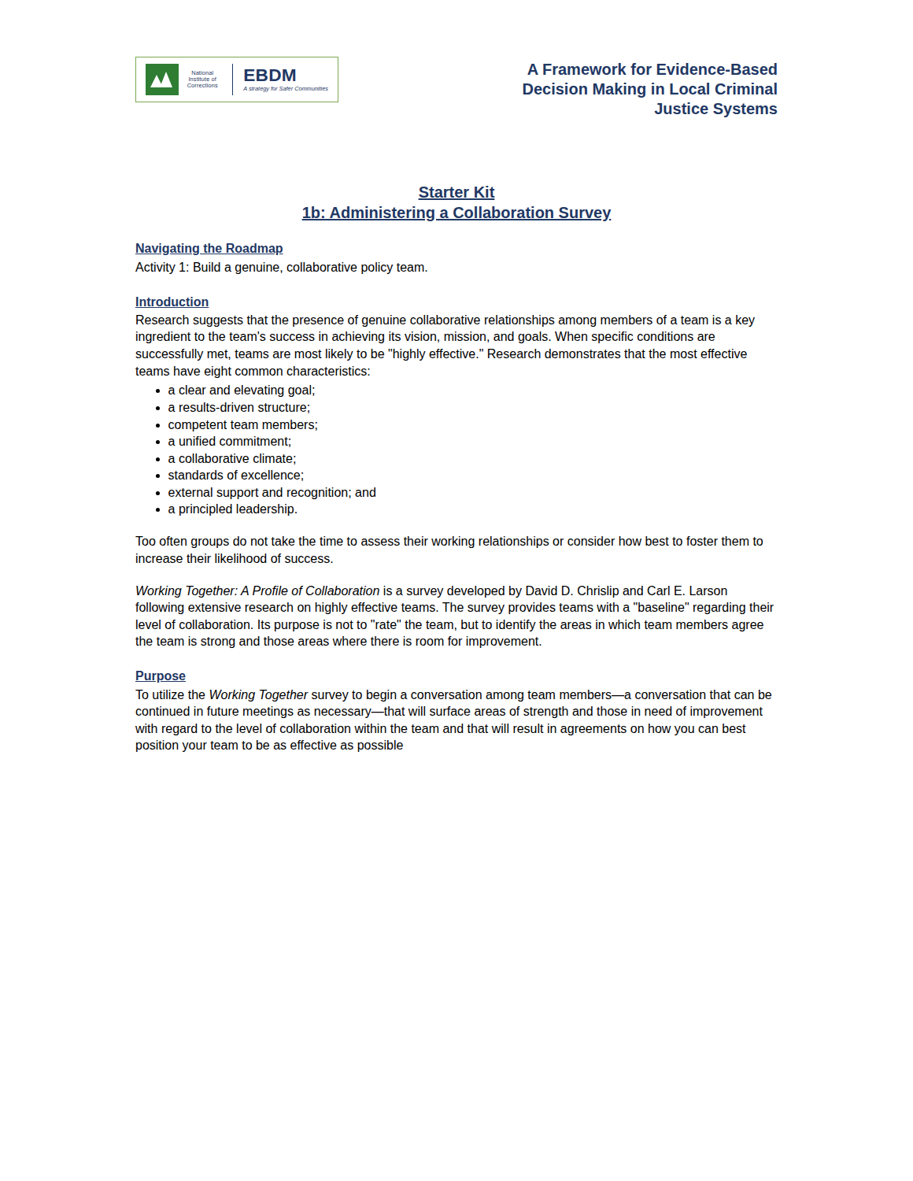National Institute of Corrections
EBDM
A strategy for Safer Communities
A Framework for Evidence-Based
Decision Making in Local Criminal
Justice Systems
Starter Kit1b: Administering a Collaboration Survey
Navigating the Roadmap
Activity 1: Build a genuine, collaborative policy team.
Introduction
Research suggests that the presence of genuine collaborative relationships among members of a team is a key ingredient to the team's success in achieving its vision, mission, and goals. When specific conditions are successfully met, teams are most likely to be "highly effective." Research demonstrates that the most effective teams have eight common characteristics:
a clear and elevating goal;
a results-driven structure;
competent team members;
a unified commitment;
a collaborative climate;
standards of excellence;
external support and recognition; and
a principled leadership.
Too often groups do not take the time to assess their working relationships or consider how best to foster them to increase their likelihood of success.
Working Together: A Profile of Collaboration is a survey developed by David D. Chrislip and Carl E. Larson following extensive research on highly effective teams. The survey provides teams with a "baseline" regarding their level of collaboration. Its purpose is not to "rate" the team, but to identify the areas in which team members agree the team is strong and those areas where there is room for improvement.
Purpose
To utilize the Working Together survey to begin a conversation among team members—a conversation that can be continued in future meetings as necessary—that will surface areas of strength and those in need of improvement with regard to the level of collaboration within the team and that will result in agreements on how you can best position your team to be as effective as possible